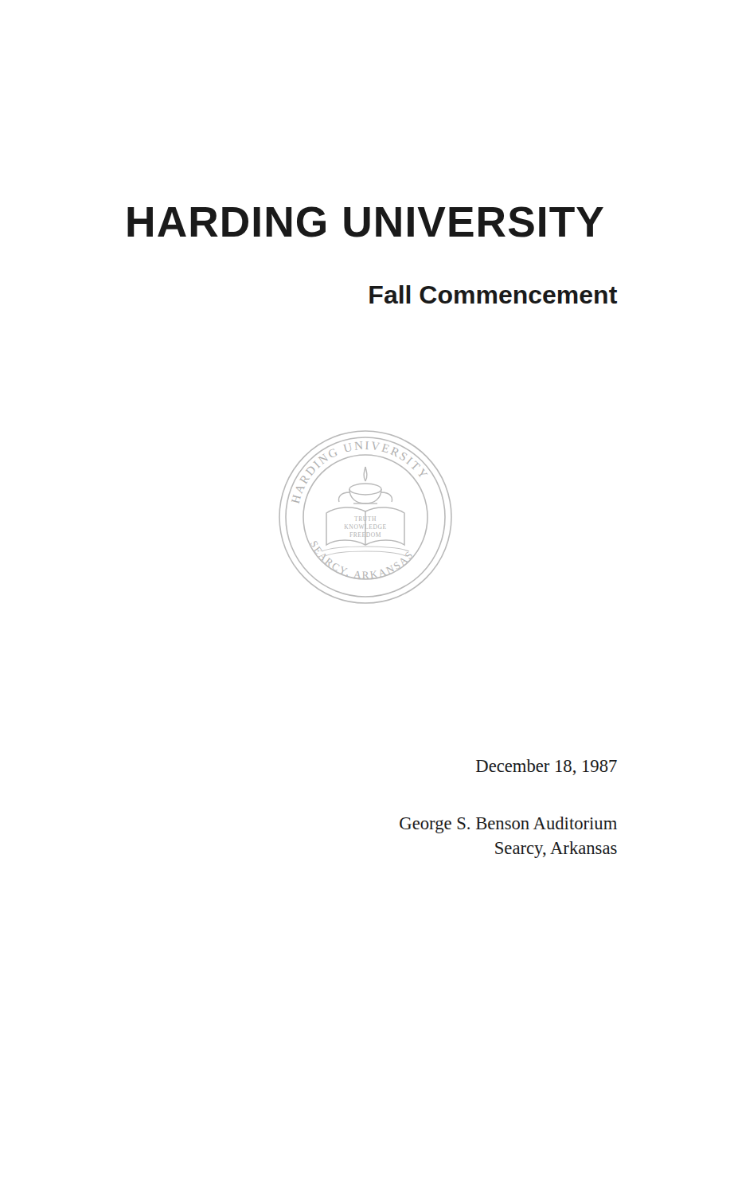HARDING UNIVERSITY
Fall Commencement
HARDING UNIVERSITY SEARCY, ARKANSAS TRUTH KNOWLEDGE FREEDOM
December 18, 1987
George S. Benson Auditorium
Searcy, Arkansas